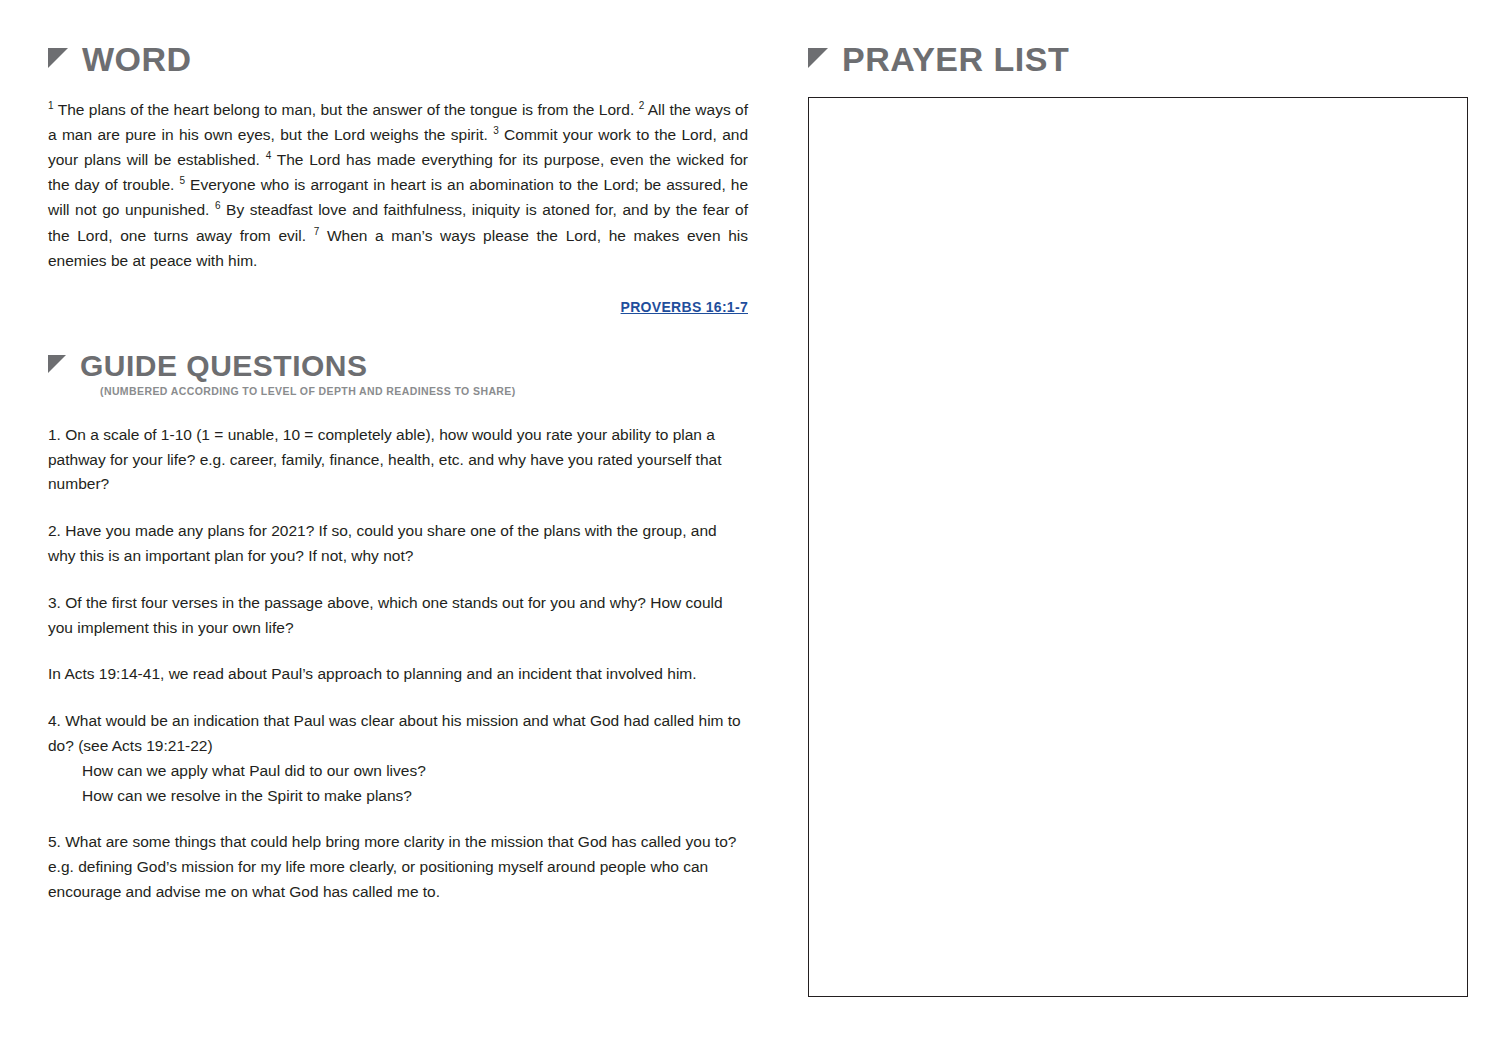Word
1 The plans of the heart belong to man, but the answer of the tongue is from the Lord. 2 All the ways of a man are pure in his own eyes, but the Lord weighs the spirit. 3 Commit your work to the Lord, and your plans will be established. 4 The Lord has made everything for its purpose, even the wicked for the day of trouble. 5 Everyone who is arrogant in heart is an abomination to the Lord; be assured, he will not go unpunished. 6 By steadfast love and faithfulness, iniquity is atoned for, and by the fear of the Lord, one turns away from evil. 7 When a man’s ways please the Lord, he makes even his enemies be at peace with him.
PROVERBS 16:1-7
Guide Questions
(Numbered according to level of depth and readiness to share)
1. On a scale of 1-10 (1 = unable, 10 = completely able), how would you rate your ability to plan a pathway for your life? e.g. career, family, finance, health, etc. and why have you rated yourself that number?
2. Have you made any plans for 2021? If so, could you share one of the plans with the group, and why this is an important plan for you? If not, why not?
3. Of the first four verses in the passage above, which one stands out for you and why? How could you implement this in your own life?
In Acts 19:14-41, we read about Paul’s approach to planning and an incident that involved him.
4. What would be an indication that Paul was clear about his mission and what God had called him to do? (see Acts 19:21-22) How can we apply what Paul did to our own lives? How can we resolve in the Spirit to make plans?
5. What are some things that could help bring more clarity in the mission that God has called you to? e.g. defining God’s mission for my life more clearly, or positioning myself around people who can encourage and advise me on what God has called me to.
Prayer List